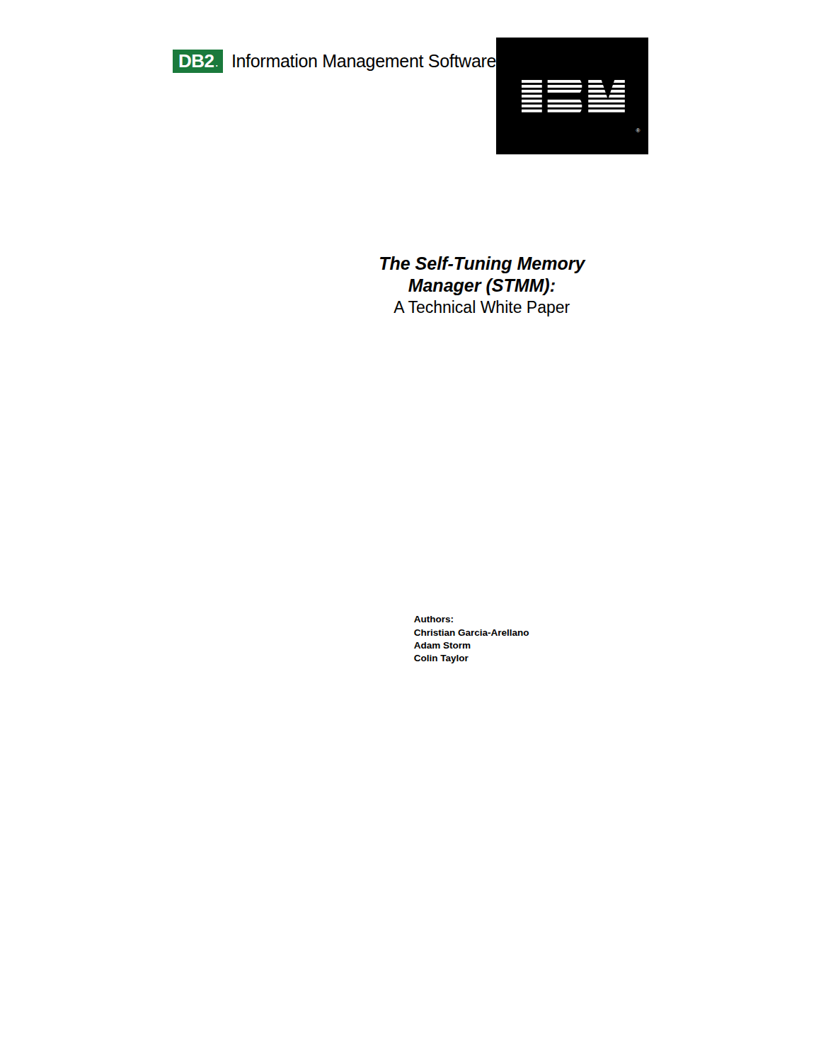DB2. Information Management Software
®
The Self-Tuning Memory
Manager (STMM):
A Technical White Paper
Authors:
Christian Garcia-Arellano
Adam Storm
Colin Taylor